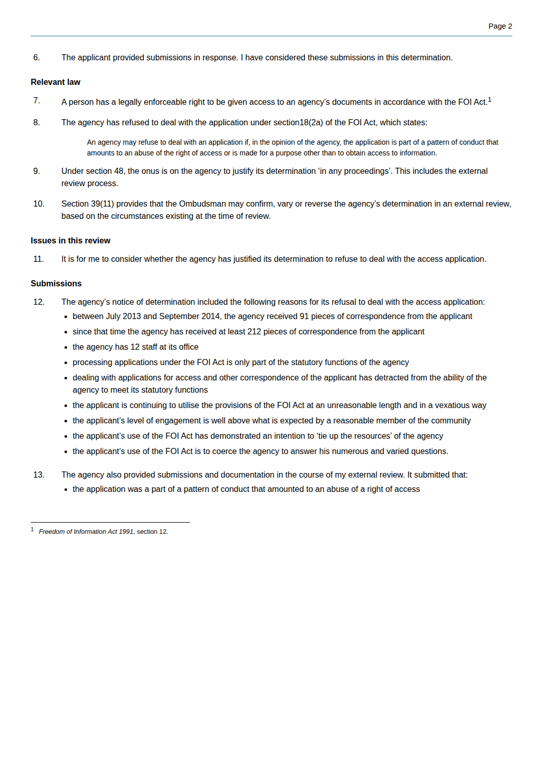Page 2
6.
The applicant provided submissions in response. I have considered these submissions in this determination.
Relevant law
7.
A person has a legally enforceable right to be given access to an agency’s documents in accordance with the FOI Act.1
8.
The agency has refused to deal with the application under section18(2a) of the FOI Act, which states:
An agency may refuse to deal with an application if, in the opinion of the agency, the application is part of a pattern of conduct that amounts to an abuse of the right of access or is made for a purpose other than to obtain access to information.
9.
Under section 48, the onus is on the agency to justify its determination ‘in any proceedings’. This includes the external review process.
10.
Section 39(11) provides that the Ombudsman may confirm, vary or reverse the agency’s determination in an external review, based on the circumstances existing at the time of review.
Issues in this review
11.
It is for me to consider whether the agency has justified its determination to refuse to deal with the access application.
Submissions
12.
The agency’s notice of determination included the following reasons for its refusal to deal with the access application:
between July 2013 and September 2014, the agency received 91 pieces of correspondence from the applicant
since that time the agency has received at least 212 pieces of correspondence from the applicant
the agency has 12 staff at its office
processing applications under the FOI Act is only part of the statutory functions of the agency
dealing with applications for access and other correspondence of the applicant has detracted from the ability of the agency to meet its statutory functions
the applicant is continuing to utilise the provisions of the FOI Act at an unreasonable length and in a vexatious way
the applicant’s level of engagement is well above what is expected by a reasonable member of the community
the applicant’s use of the FOI Act has demonstrated an intention to ‘tie up the resources’ of the agency
the applicant’s use of the FOI Act is to coerce the agency to answer his numerous and varied questions.
13.
The agency also provided submissions and documentation in the course of my external review. It submitted that:
the application was a part of a pattern of conduct that amounted to an abuse of a right of access
1Freedom of Information Act 1991, section 12.